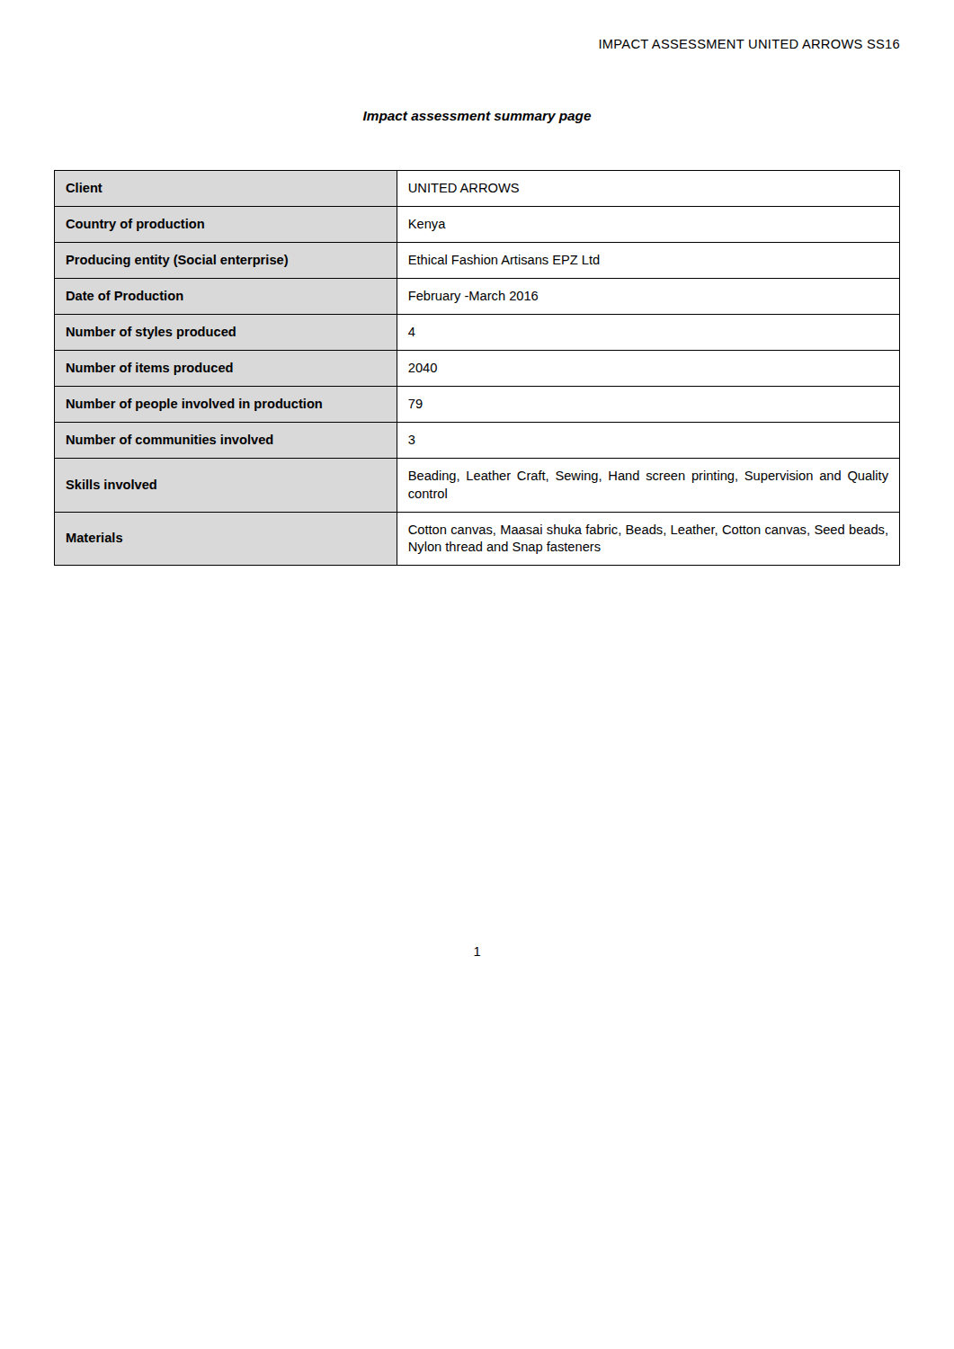IMPACT ASSESSMENT UNITED ARROWS SS16
Impact assessment summary page
| Client | UNITED ARROWS |
| Country of production | Kenya |
| Producing entity (Social enterprise) | Ethical Fashion Artisans EPZ Ltd |
| Date of Production | February -March 2016 |
| Number of styles produced | 4 |
| Number of items produced | 2040 |
| Number of people involved in production | 79 |
| Number of communities involved | 3 |
| Skills involved | Beading, Leather Craft, Sewing, Hand screen printing, Supervision and Quality control |
| Materials | Cotton canvas, Maasai shuka fabric, Beads, Leather, Cotton canvas, Seed beads, Nylon thread and Snap fasteners |
1